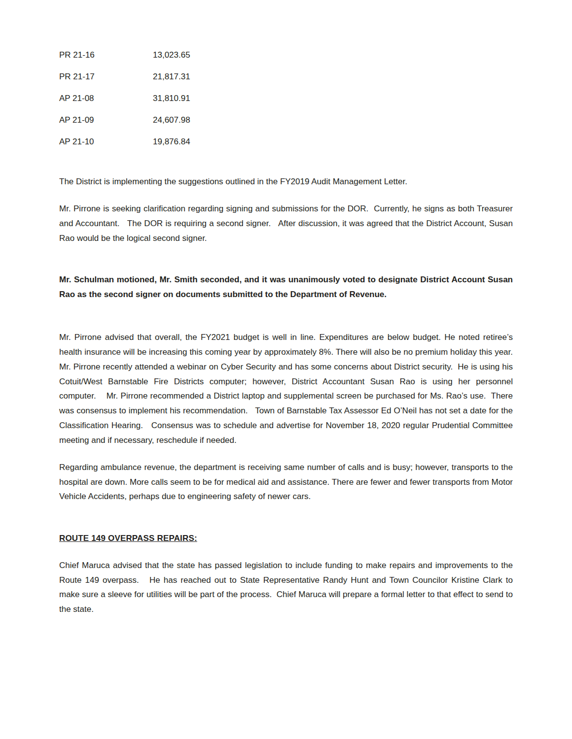| PR 21-16 | 13,023.65 |
| PR 21-17 | 21,817.31 |
| AP 21-08 | 31,810.91 |
| AP 21-09 | 24,607.98 |
| AP 21-10 | 19,876.84 |
The District is implementing the suggestions outlined in the FY2019 Audit Management Letter.
Mr. Pirrone is seeking clarification regarding signing and submissions for the DOR. Currently, he signs as both Treasurer and Accountant. The DOR is requiring a second signer. After discussion, it was agreed that the District Account, Susan Rao would be the logical second signer.
Mr. Schulman motioned, Mr. Smith seconded, and it was unanimously voted to designate District Account Susan Rao as the second signer on documents submitted to the Department of Revenue.
Mr. Pirrone advised that overall, the FY2021 budget is well in line. Expenditures are below budget. He noted retiree’s health insurance will be increasing this coming year by approximately 8%. There will also be no premium holiday this year. Mr. Pirrone recently attended a webinar on Cyber Security and has some concerns about District security. He is using his Cotuit/West Barnstable Fire Districts computer; however, District Accountant Susan Rao is using her personnel computer. Mr. Pirrone recommended a District laptop and supplemental screen be purchased for Ms. Rao’s use. There was consensus to implement his recommendation. Town of Barnstable Tax Assessor Ed O’Neil has not set a date for the Classification Hearing. Consensus was to schedule and advertise for November 18, 2020 regular Prudential Committee meeting and if necessary, reschedule if needed.
Regarding ambulance revenue, the department is receiving same number of calls and is busy; however, transports to the hospital are down. More calls seem to be for medical aid and assistance. There are fewer and fewer transports from Motor Vehicle Accidents, perhaps due to engineering safety of newer cars.
Route 149 Overpass Repairs:
Chief Maruca advised that the state has passed legislation to include funding to make repairs and improvements to the Route 149 overpass. He has reached out to State Representative Randy Hunt and Town Councilor Kristine Clark to make sure a sleeve for utilities will be part of the process. Chief Maruca will prepare a formal letter to that effect to send to the state.